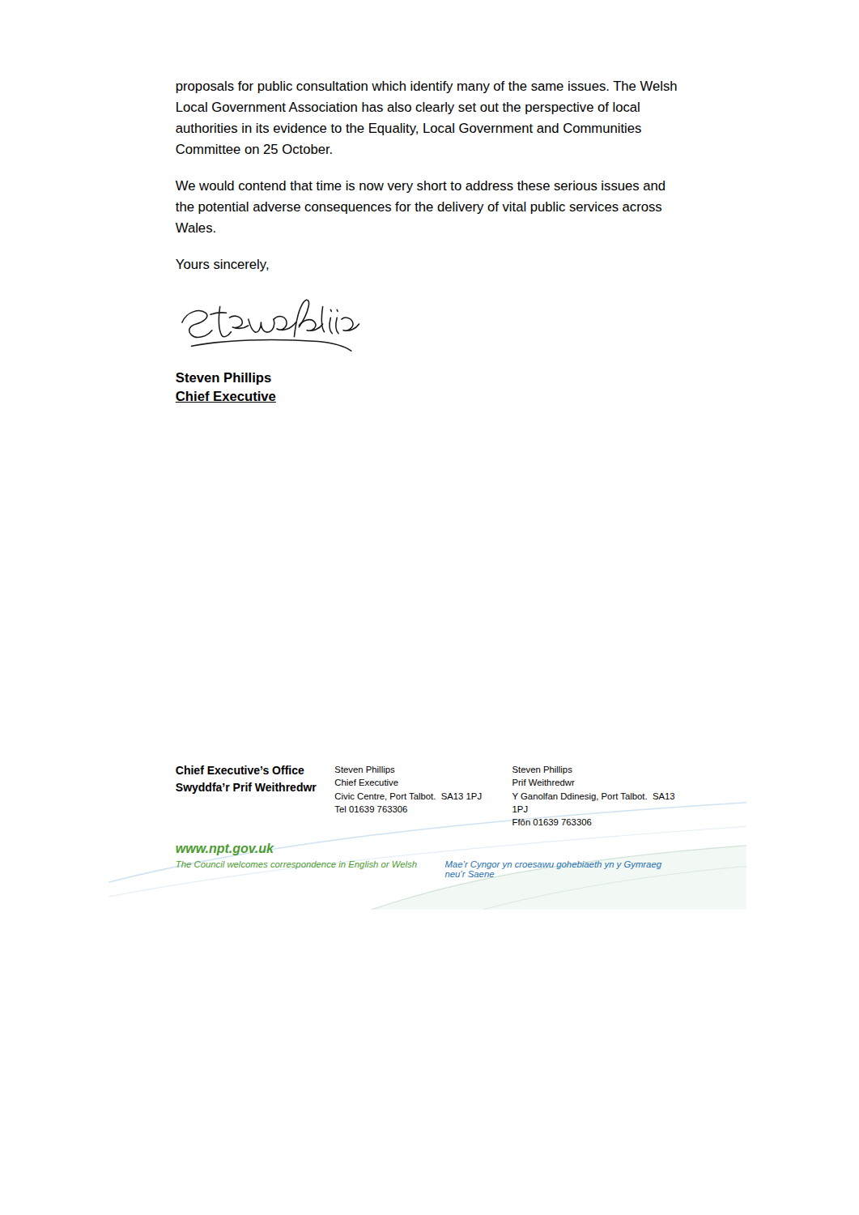proposals for public consultation which identify many of the same issues. The Welsh Local Government Association has also clearly set out the perspective of local authorities in its evidence to the Equality, Local Government and Communities Committee on 25 October.
We would contend that time is now very short to address these serious issues and the potential adverse consequences for the delivery of vital public services across Wales.
Yours sincerely,
Steven Phillips
Chief Executive
Chief Executive’s Office
Swyddfa’r Prif Weithredwr
Steven Phillips
Chief Executive
Civic Centre, Port Talbot. SA13 1PJ
Tel 01639 763306
Steven Phillips
Prif Weithredwr
Y Ganolfan Ddinesig, Port Talbot. SA13 1PJ
Ffôn 01639 763306
www.npt.gov.uk
The Council welcomes correspondence in English or Welsh Mae’r Cyngor yn croesawu gohebiaeth yn y Gymraeg neu’r Saene